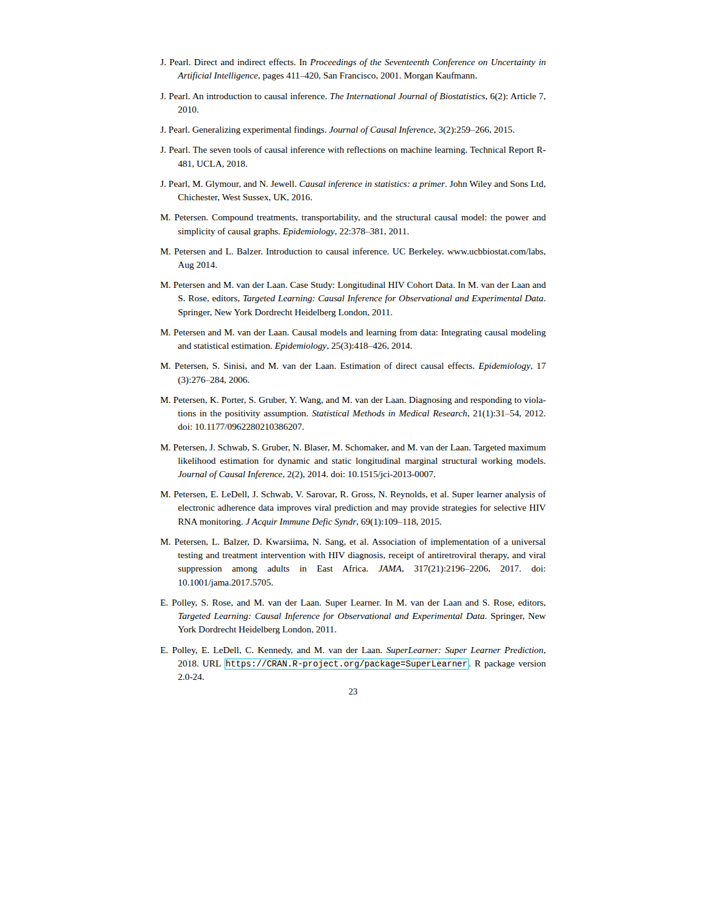J. Pearl. Direct and indirect effects. In Proceedings of the Seventeenth Conference on Uncertainty in Artificial Intelligence, pages 411–420, San Francisco, 2001. Morgan Kaufmann.
J. Pearl. An introduction to causal inference. The International Journal of Biostatistics, 6(2): Article 7, 2010.
J. Pearl. Generalizing experimental findings. Journal of Causal Inference, 3(2):259–266, 2015.
J. Pearl. The seven tools of causal inference with reflections on machine learning. Technical Report R-481, UCLA, 2018.
J. Pearl, M. Glymour, and N. Jewell. Causal inference in statistics: a primer. John Wiley and Sons Ltd, Chichester, West Sussex, UK, 2016.
M. Petersen. Compound treatments, transportability, and the structural causal model: the power and simplicity of causal graphs. Epidemiology, 22:378–381, 2011.
M. Petersen and L. Balzer. Introduction to causal inference. UC Berkeley. www.ucbbiostat.com/labs, Aug 2014.
M. Petersen and M. van der Laan. Case Study: Longitudinal HIV Cohort Data. In M. van der Laan and S. Rose, editors, Targeted Learning: Causal Inference for Observational and Experimental Data. Springer, New York Dordrecht Heidelberg London, 2011.
M. Petersen and M. van der Laan. Causal models and learning from data: Integrating causal modeling and statistical estimation. Epidemiology, 25(3):418–426, 2014.
M. Petersen, S. Sinisi, and M. van der Laan. Estimation of direct causal effects. Epidemiology, 17 (3):276–284, 2006.
M. Petersen, K. Porter, S. Gruber, Y. Wang, and M. van der Laan. Diagnosing and responding to violations in the positivity assumption. Statistical Methods in Medical Research, 21(1):31–54, 2012. doi: 10.1177/0962280210386207.
M. Petersen, J. Schwab, S. Gruber, N. Blaser, M. Schomaker, and M. van der Laan. Targeted maximum likelihood estimation for dynamic and static longitudinal marginal structural working models. Journal of Causal Inference, 2(2), 2014. doi: 10.1515/jci-2013-0007.
M. Petersen, E. LeDell, J. Schwab, V. Sarovar, R. Gross, N. Reynolds, et al. Super learner analysis of electronic adherence data improves viral prediction and may provide strategies for selective HIV RNA monitoring. J Acquir Immune Defic Syndr, 69(1):109–118, 2015.
M. Petersen, L. Balzer, D. Kwarsiima, N. Sang, et al. Association of implementation of a universal testing and treatment intervention with HIV diagnosis, receipt of antiretroviral therapy, and viral suppression among adults in East Africa. JAMA, 317(21):2196–2206, 2017. doi: 10.1001/jama.2017.5705.
E. Polley, S. Rose, and M. van der Laan. Super Learner. In M. van der Laan and S. Rose, editors, Targeted Learning: Causal Inference for Observational and Experimental Data. Springer, New York Dordrecht Heidelberg London, 2011.
E. Polley, E. LeDell, C. Kennedy, and M. van der Laan. SuperLearner: Super Learner Prediction, 2018. URL https://CRAN.R-project.org/package=SuperLearner. R package version 2.0-24.
23